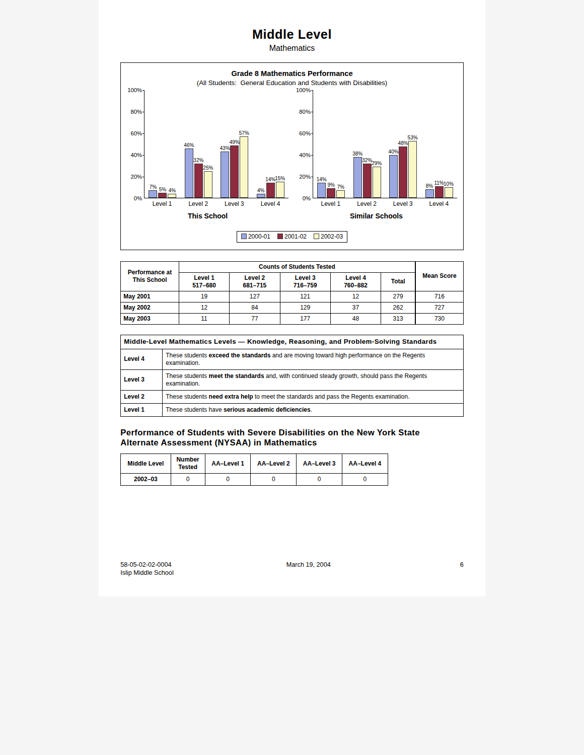Middle Level
Mathematics
Grade 8 Mathematics Performance
(All Students: General Education and Students with Disabilities)
100% 80% 60% 40% 20% 0%
7%
5%
4%
46%
32%
25%
43%
49%
57%
4%
14%
15%
Level 1
Level 2
Level 3
Level 4
This School
100% 80% 60% 40% 20% 0%
14%
9%
7%
38%
32%
29%
40%
48%
53%
8%
11%
10%
Level 1
Level 2
Level 3
Level 4
Similar Schools
2000-01 2001-02 2002-03
| Performance at This School | Counts of Students Tested | Mean Score |
| --- | --- | --- |
| Level 1 517–680 | Level 2 681–715 | Level 3 716–759 | Level 4 760–882 | Total |
| May 2001 | 19 | 127 | 121 | 12 | 279 | 716 |
| May 2002 | 12 | 84 | 129 | 37 | 262 | 727 |
| May 2003 | 11 | 77 | 177 | 48 | 313 | 730 |
| Middle-Level Mathematics Levels — Knowledge, Reasoning, and Problem-Solving Standards |
| --- |
| Level 4 | These students exceed the standards and are moving toward high performance on the Regents examination. |
| Level 3 | These students meet the standards and, with continued steady growth, should pass the Regents examination. |
| Level 2 | These students need extra help to meet the standards and pass the Regents examination. |
| Level 1 | These students have serious academic deficiencies . |
Performance of Students with Severe Disabilities on the New York State
Alternate Assessment (NYSAA) in Mathematics
| Middle Level | Number Tested | AA–Level 1 | AA–Level 2 | AA–Level 3 | AA–Level 4 |
| --- | --- | --- | --- | --- | --- |
| 2002–03 | 0 | 0 | 0 | 0 | 0 |
58-05-02-02-0004 Islip Middle School
March 19, 2004
6